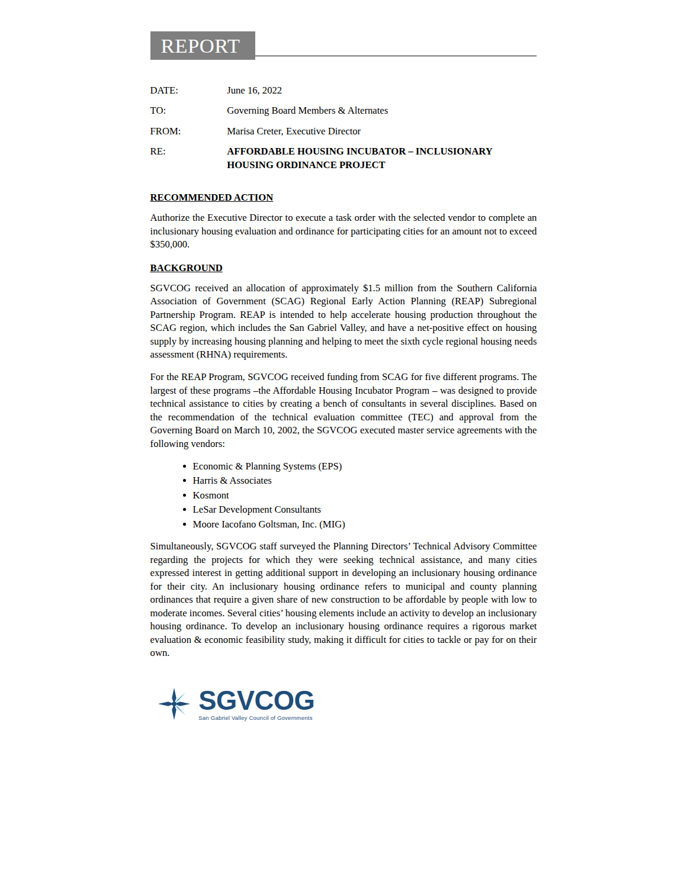REPORT
| DATE: | June 16, 2022 |
| TO: | Governing Board Members & Alternates |
| FROM: | Marisa Creter, Executive Director |
| RE: | AFFORDABLE HOUSING INCUBATOR – INCLUSIONARY HOUSING ORDINANCE PROJECT |
RECOMMENDED ACTION
Authorize the Executive Director to execute a task order with the selected vendor to complete an inclusionary housing evaluation and ordinance for participating cities for an amount not to exceed $350,000.
BACKGROUND
SGVCOG received an allocation of approximately $1.5 million from the Southern California Association of Government (SCAG) Regional Early Action Planning (REAP) Subregional Partnership Program. REAP is intended to help accelerate housing production throughout the SCAG region, which includes the San Gabriel Valley, and have a net-positive effect on housing supply by increasing housing planning and helping to meet the sixth cycle regional housing needs assessment (RHNA) requirements.
For the REAP Program, SGVCOG received funding from SCAG for five different programs. The largest of these programs –the Affordable Housing Incubator Program – was designed to provide technical assistance to cities by creating a bench of consultants in several disciplines. Based on the recommendation of the technical evaluation committee (TEC) and approval from the Governing Board on March 10, 2002, the SGVCOG executed master service agreements with the following vendors:
Economic & Planning Systems (EPS)
Harris & Associates
Kosmont
LeSar Development Consultants
Moore Iacofano Goltsman, Inc. (MIG)
Simultaneously, SGVCOG staff surveyed the Planning Directors’ Technical Advisory Committee regarding the projects for which they were seeking technical assistance, and many cities expressed interest in getting additional support in developing an inclusionary housing ordinance for their city. An inclusionary housing ordinance refers to municipal and county planning ordinances that require a given share of new construction to be affordable by people with low to moderate incomes. Several cities’ housing elements include an activity to develop an inclusionary housing ordinance. To develop an inclusionary housing ordinance requires a rigorous market evaluation & economic feasibility study, making it difficult for cities to tackle or pay for on their own.
SGVCOG
San Gabriel Valley Council of Governments